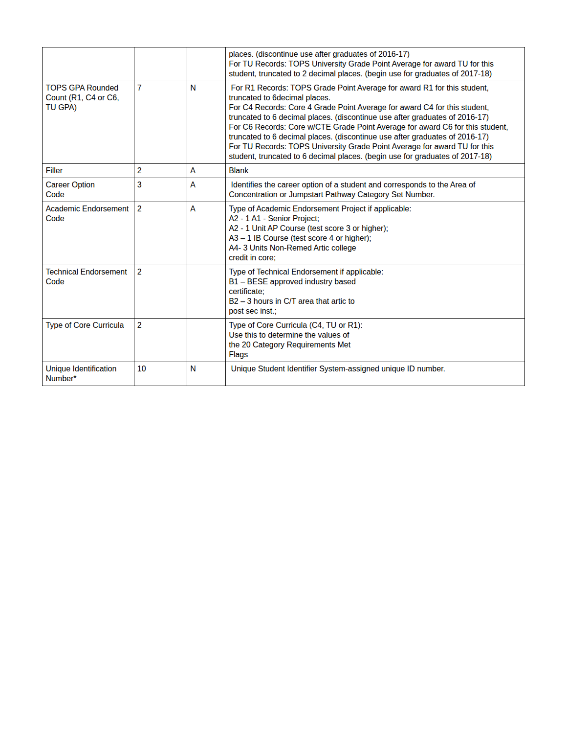| | | | places. (discontinue use after graduates of 2016-17) For TU Records: TOPS University Grade Point Average for award TU for this student, truncated to 2 decimal places. (begin use for graduates of 2017-18) |
| TOPS GPA Rounded Count (R1, C4 or C6, TU GPA) | 7 | N | For R1 Records: TOPS Grade Point Average for award R1 for this student, truncated to 6decimal places. For C4 Records: Core 4 Grade Point Average for award C4 for this student, truncated to 6 decimal places. (discontinue use after graduates of 2016-17) For C6 Records: Core w/CTE Grade Point Average for award C6 for this student, truncated to 6 decimal places. (discontinue use after graduates of 2016-17) For TU Records: TOPS University Grade Point Average for award TU for this student, truncated to 6 decimal places. (begin use for graduates of 2017-18) |
| Filler | 2 | A | Blank |
| Career Option Code | 3 | A | Identifies the career option of a student and corresponds to the Area of Concentration or Jumpstart Pathway Category Set Number. |
| Academic Endorsement Code | 2 | A | Type of Academic Endorsement Project if applicable: A2 - 1 A1 - Senior Project; A2 - 1 Unit AP Course (test score 3 or higher); A3 – 1 IB Course (test score 4 or higher); A4- 3 Units Non-Remed Artic college credit in core; |
| Technical Endorsement Code | 2 | | Type of Technical Endorsement if applicable: B1 – BESE approved industry based certificate; B2 – 3 hours in C/T area that artic to post sec inst.; |
| Type of Core Curricula | 2 | | Type of Core Curricula (C4, TU or R1): Use this to determine the values of the 20 Category Requirements Met Flags |
| Unique Identification Number* | 10 | N | Unique Student Identifier System-assigned unique ID number. |